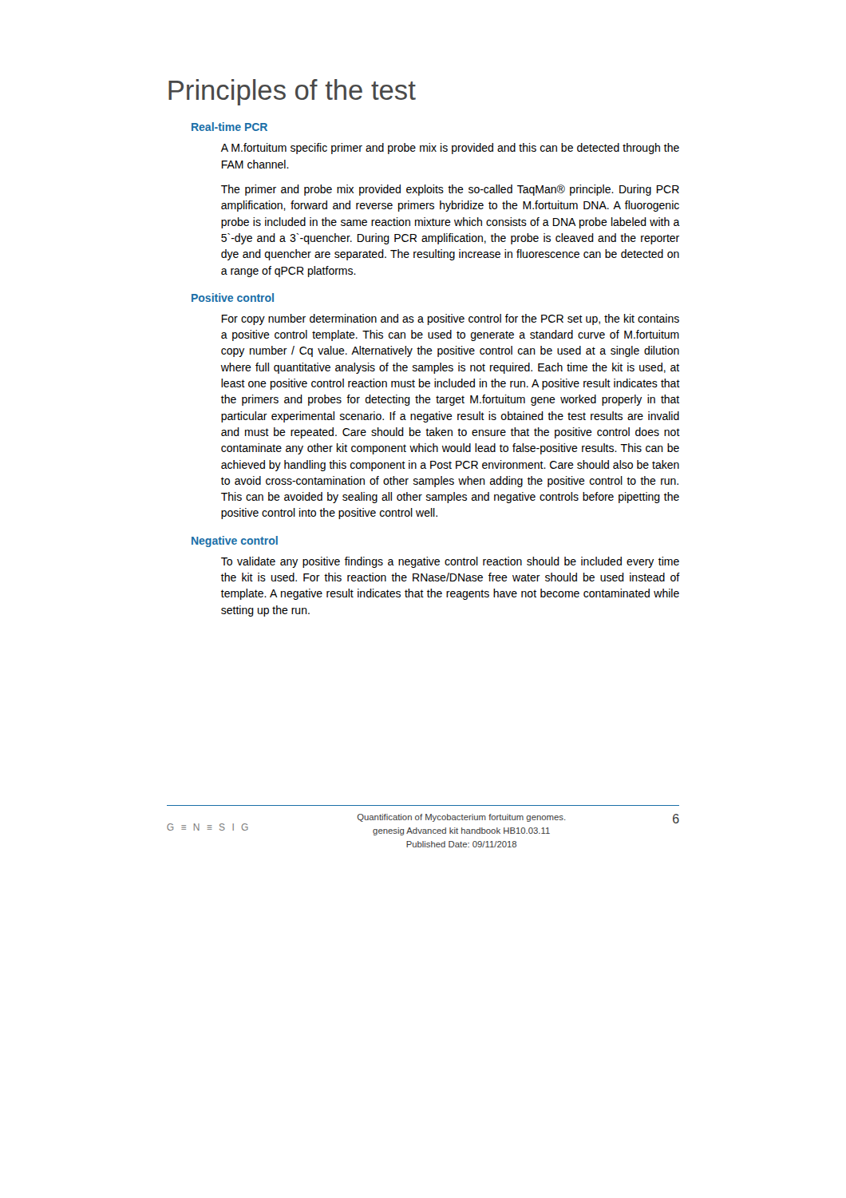Principles of the test
Real-time PCR
A M.fortuitum specific primer and probe mix is provided and this can be detected through the FAM channel.
The primer and probe mix provided exploits the so-called TaqMan® principle. During PCR amplification, forward and reverse primers hybridize to the M.fortuitum DNA. A fluorogenic probe is included in the same reaction mixture which consists of a DNA probe labeled with a 5`-dye and a 3`-quencher. During PCR amplification, the probe is cleaved and the reporter dye and quencher are separated. The resulting increase in fluorescence can be detected on a range of qPCR platforms.
Positive control
For copy number determination and as a positive control for the PCR set up, the kit contains a positive control template. This can be used to generate a standard curve of M.fortuitum copy number / Cq value. Alternatively the positive control can be used at a single dilution where full quantitative analysis of the samples is not required. Each time the kit is used, at least one positive control reaction must be included in the run. A positive result indicates that the primers and probes for detecting the target M.fortuitum gene worked properly in that particular experimental scenario. If a negative result is obtained the test results are invalid and must be repeated. Care should be taken to ensure that the positive control does not contaminate any other kit component which would lead to false-positive results. This can be achieved by handling this component in a Post PCR environment. Care should also be taken to avoid cross-contamination of other samples when adding the positive control to the run. This can be avoided by sealing all other samples and negative controls before pipetting the positive control into the positive control well.
Negative control
To validate any positive findings a negative control reaction should be included every time the kit is used. For this reaction the RNase/DNase free water should be used instead of template. A negative result indicates that the reagents have not become contaminated while setting up the run.
G ≡ N ≡ S I G
Quantification of Mycobacterium fortuitum genomes.
genesig Advanced kit handbook HB10.03.11
Published Date: 09/11/2018
6